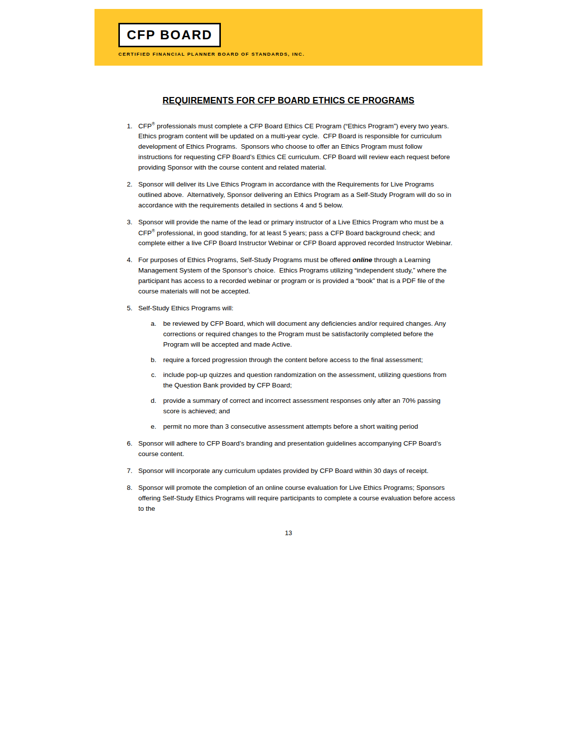CFP BOARD
CERTIFIED FINANCIAL PLANNER BOARD OF STANDARDS, INC.
REQUIREMENTS FOR CFP BOARD ETHICS CE PROGRAMS
CFP® professionals must complete a CFP Board Ethics CE Program (“Ethics Program”) every two years. Ethics program content will be updated on a multi-year cycle. CFP Board is responsible for curriculum development of Ethics Programs. Sponsors who choose to offer an Ethics Program must follow instructions for requesting CFP Board’s Ethics CE curriculum. CFP Board will review each request before providing Sponsor with the course content and related material.
Sponsor will deliver its Live Ethics Program in accordance with the Requirements for Live Programs outlined above. Alternatively, Sponsor delivering an Ethics Program as a Self-Study Program will do so in accordance with the requirements detailed in sections 4 and 5 below.
Sponsor will provide the name of the lead or primary instructor of a Live Ethics Program who must be a CFP® professional, in good standing, for at least 5 years; pass a CFP Board background check; and complete either a live CFP Board Instructor Webinar or CFP Board approved recorded Instructor Webinar.
For purposes of Ethics Programs, Self-Study Programs must be offered online through a Learning Management System of the Sponsor’s choice. Ethics Programs utilizing “independent study,” where the participant has access to a recorded webinar or program or is provided a “book” that is a PDF file of the course materials will not be accepted.
Self-Study Ethics Programs will:
be reviewed by CFP Board, which will document any deficiencies and/or required changes. Any corrections or required changes to the Program must be satisfactorily completed before the Program will be accepted and made Active.
require a forced progression through the content before access to the final assessment;
include pop-up quizzes and question randomization on the assessment, utilizing questions from the Question Bank provided by CFP Board;
provide a summary of correct and incorrect assessment responses only after an 70% passing score is achieved; and
permit no more than 3 consecutive assessment attempts before a short waiting period
Sponsor will adhere to CFP Board’s branding and presentation guidelines accompanying CFP Board’s course content.
Sponsor will incorporate any curriculum updates provided by CFP Board within 30 days of receipt.
Sponsor will promote the completion of an online course evaluation for Live Ethics Programs; Sponsors offering Self-Study Ethics Programs will require participants to complete a course evaluation before access to the
13